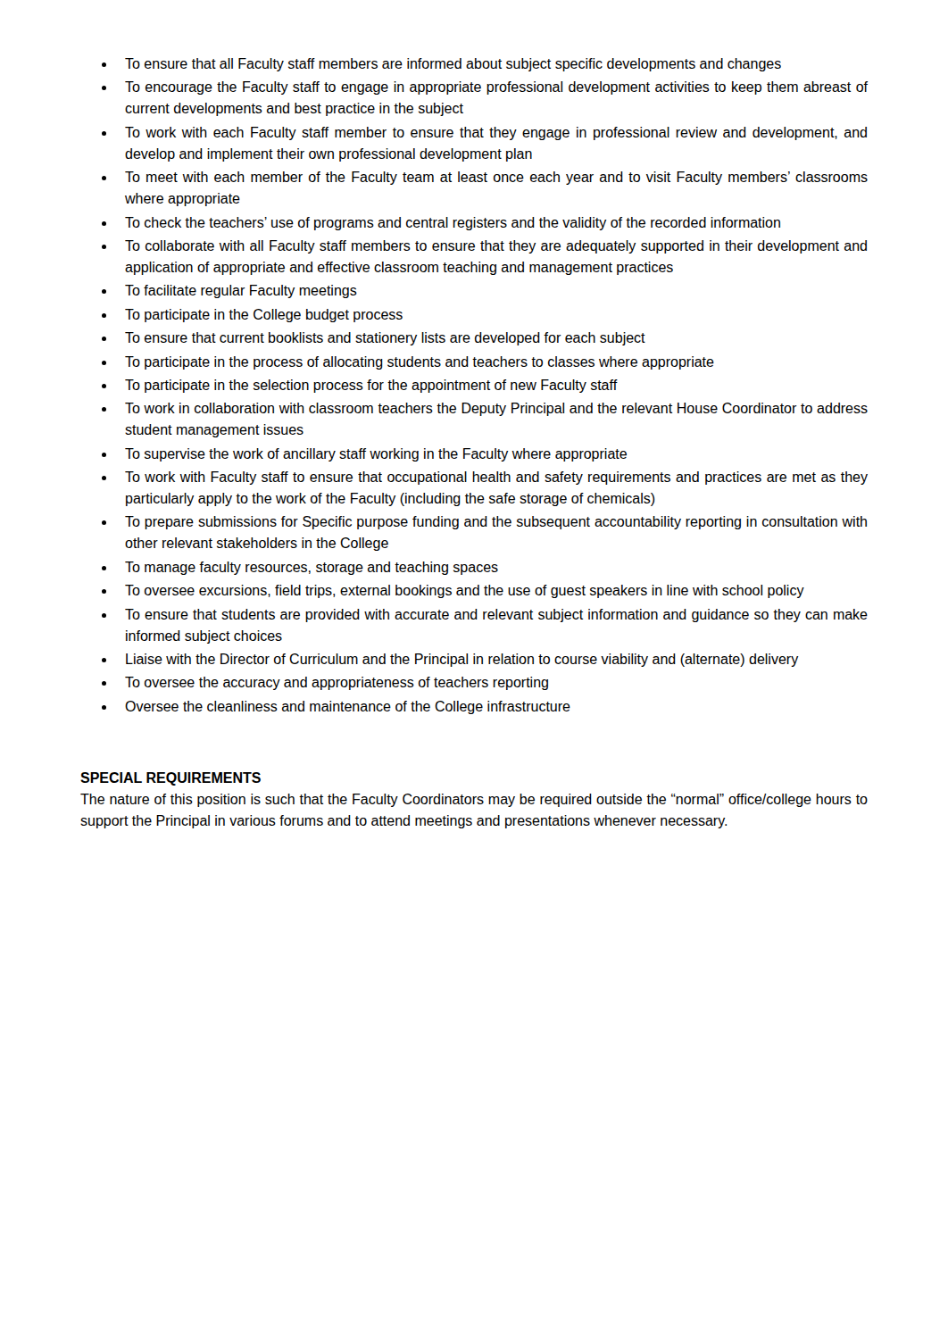To ensure that all Faculty staff members are informed about subject specific developments and changes
To encourage the Faculty staff to engage in appropriate professional development activities to keep them abreast of current developments and best practice in the subject
To work with each Faculty staff member to ensure that they engage in professional review and development, and develop and implement their own professional development plan
To meet with each member of the Faculty team at least once each year and to visit Faculty members’ classrooms where appropriate
To check the teachers’ use of programs and central registers and the validity of the recorded information
To collaborate with all Faculty staff members to ensure that they are adequately supported in their development and application of appropriate and effective classroom teaching and management practices
To facilitate regular Faculty meetings
To participate in the College budget process
To ensure that current booklists and stationery lists are developed for each subject
To participate in the process of allocating students and teachers to classes where appropriate
To participate in the selection process for the appointment of new Faculty staff
To work in collaboration with classroom teachers the Deputy Principal and the relevant House Coordinator to address student management issues
To supervise the work of ancillary staff working in the Faculty where appropriate
To work with Faculty staff to ensure that occupational health and safety requirements and practices are met as they particularly apply to the work of the Faculty (including the safe storage of chemicals)
To prepare submissions for Specific purpose funding and the subsequent accountability reporting in consultation with other relevant stakeholders in the College
To manage faculty resources, storage and teaching spaces
To oversee excursions, field trips, external bookings and the use of guest speakers in line with school policy
To ensure that students are provided with accurate and relevant subject information and guidance so they can make informed subject choices
Liaise with the Director of Curriculum and the Principal in relation to course viability and (alternate) delivery
To oversee the accuracy and appropriateness of teachers reporting
Oversee the cleanliness and maintenance of the College infrastructure
Special Requirements
The nature of this position is such that the Faculty Coordinators may be required outside the “normal” office/college hours to support the Principal in various forums and to attend meetings and presentations whenever necessary.